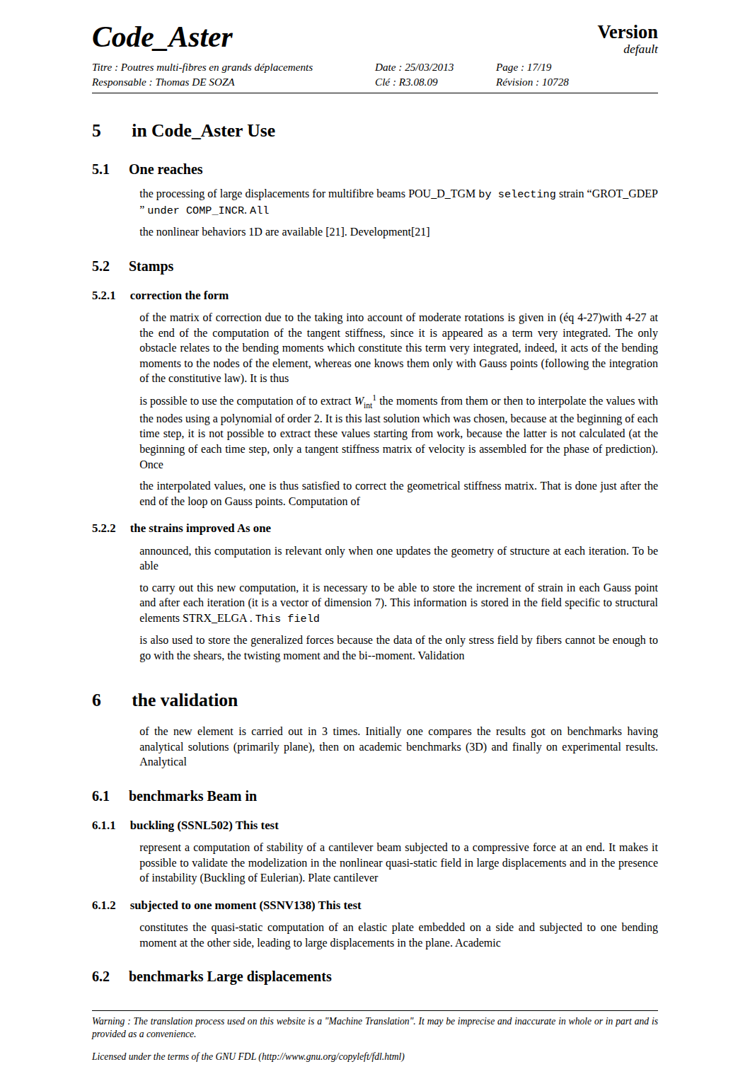Code_Aster
Version
default
| Titre : Poutres multi-fibres en grands déplacements | Date : 25/03/2013 Page : 17/19 |
| Responsable : Thomas DE SOZA | Clé : R3.08.09 Révision : 10728 |
5in Code_Aster Use
5.1 One reaches
the processing of large displacements for multifibre beams POU_D_TGM by selecting strain “GROT_GDEP ” under COMP_INCR. All
the nonlinear behaviors 1D are available [21]. Development[21]
5.2 Stamps
5.2.1correction the form
of the matrix of correction due to the taking into account of moderate rotations is given in (éq 4-27)with 4-27 at the end of the computation of the tangent stiffness, since it is appeared as a term very integrated. The only obstacle relates to the bending moments which constitute this term very integrated, indeed, it acts of the bending moments to the nodes of the element, whereas one knows them only with Gauss points (following the integration of the constitutive law). It is thus
is possible to use the computation of to extract Wint1 the moments from them or then to interpolate the values with the nodes using a polynomial of order 2. It is this last solution which was chosen, because at the beginning of each time step, it is not possible to extract these values starting from work, because the latter is not calculated (at the beginning of each time step, only a tangent stiffness matrix of velocity is assembled for the phase of prediction). Once
the interpolated values, one is thus satisfied to correct the geometrical stiffness matrix. That is done just after the end of the loop on Gauss points. Computation of
5.2.2the strains improved As one
announced, this computation is relevant only when one updates the geometry of structure at each iteration. To be able
to carry out this new computation, it is necessary to be able to store the increment of strain in each Gauss point and after each iteration (it is a vector of dimension 7). This information is stored in the field specific to structural elements STRX_ELGA . This field
is also used to store the generalized forces because the data of the only stress field by fibers cannot be enough to go with the shears, the twisting moment and the bi--moment. Validation
6the validation
of the new element is carried out in 3 times. Initially one compares the results got on benchmarks having analytical solutions (primarily plane), then on academic benchmarks (3D) and finally on experimental results. Analytical
6.1benchmarks Beam in
6.1.1buckling (SSNL502) This test
represent a computation of stability of a cantilever beam subjected to a compressive force at an end. It makes it possible to validate the modelization in the nonlinear quasi-static field in large displacements and in the presence of instability (Buckling of Eulerian). Plate cantilever
6.1.2subjected to one moment (SSNV138) This test
constitutes the quasi-static computation of an elastic plate embedded on a side and subjected to one bending moment at the other side, leading to large displacements in the plane. Academic
6.2benchmarks Large displacements
Warning : The translation process used on this website is a "Machine Translation". It may be imprecise and inaccurate in whole or in part and is provided as a convenience.
Licensed under the terms of the GNU FDL (http://www.gnu.org/copyleft/fdl.html)